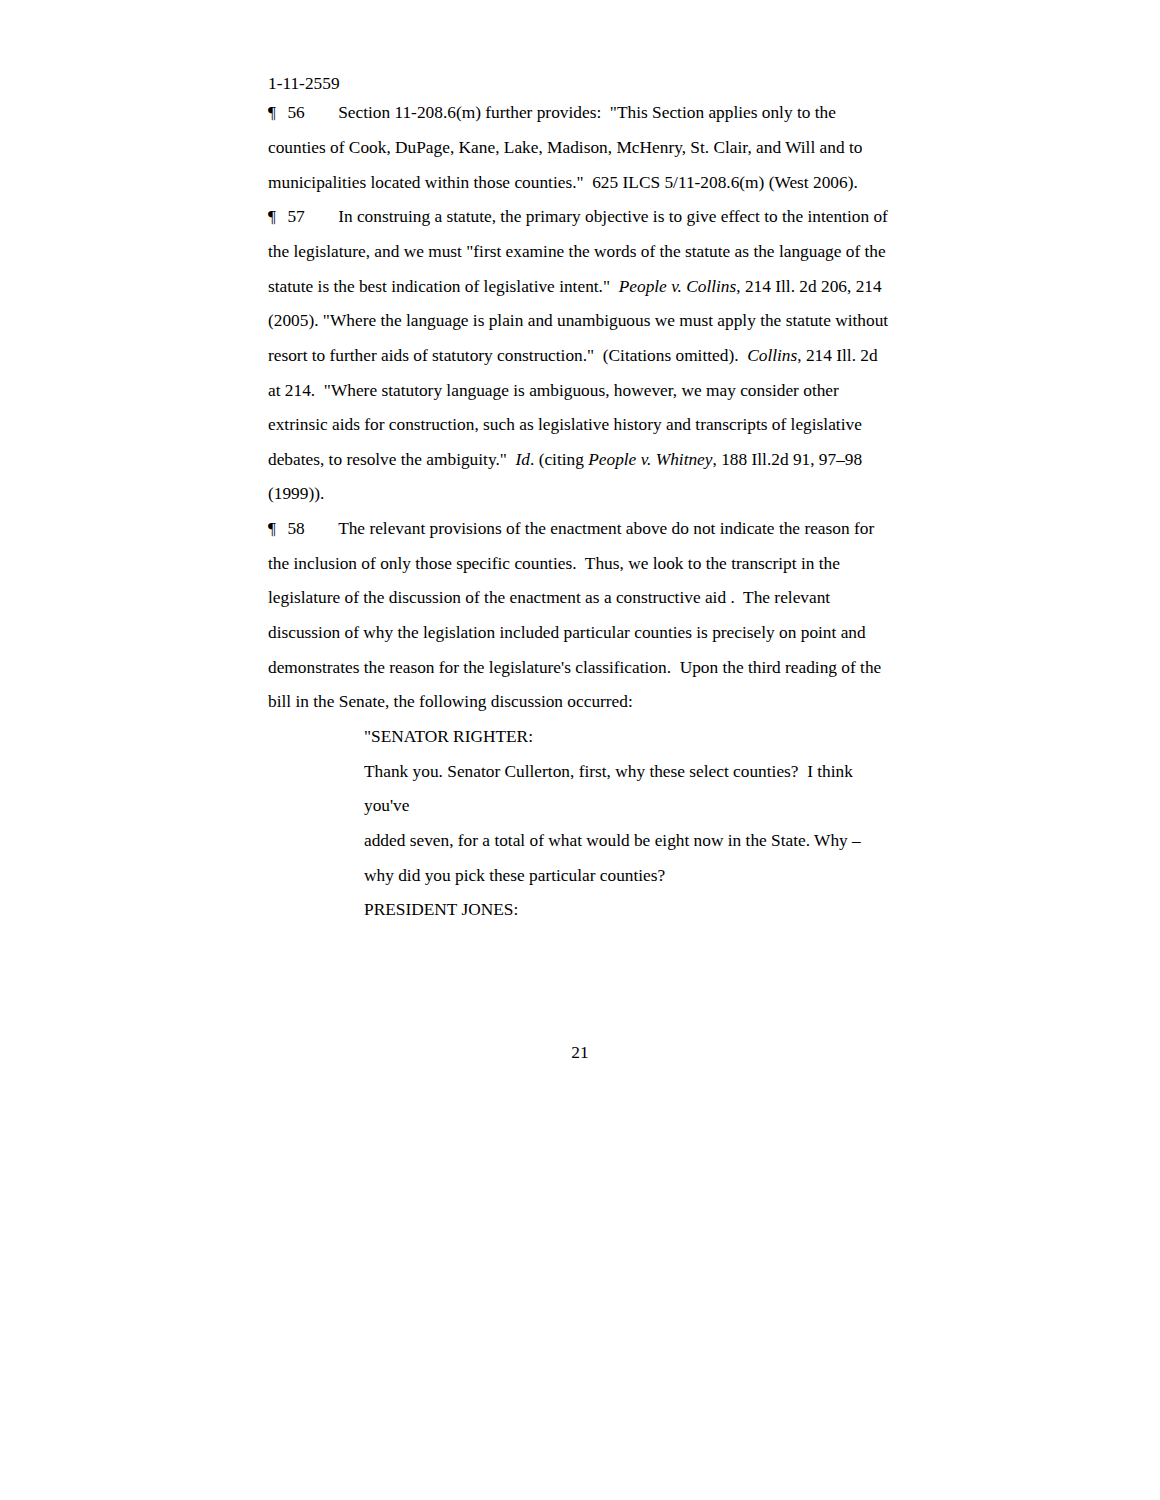1-11-2559
¶56 Section 11-208.6(m) further provides: "This Section applies only to the counties of Cook, DuPage, Kane, Lake, Madison, McHenry, St. Clair, and Will and to municipalities located within those counties." 625 ILCS 5/11-208.6(m) (West 2006).
¶57 In construing a statute, the primary objective is to give effect to the intention of the legislature, and we must "first examine the words of the statute as the language of the statute is the best indication of legislative intent." People v. Collins, 214 Ill. 2d 206, 214 (2005). "Where the language is plain and unambiguous we must apply the statute without resort to further aids of statutory construction." (Citations omitted). Collins, 214 Ill. 2d at 214. "Where statutory language is ambiguous, however, we may consider other extrinsic aids for construction, such as legislative history and transcripts of legislative debates, to resolve the ambiguity." Id. (citing People v. Whitney, 188 Ill.2d 91, 97–98 (1999)).
¶58 The relevant provisions of the enactment above do not indicate the reason for the inclusion of only those specific counties. Thus, we look to the transcript in the legislature of the discussion of the enactment as a constructive aid . The relevant discussion of why the legislation included particular counties is precisely on point and demonstrates the reason for the legislature's classification. Upon the third reading of the bill in the Senate, the following discussion occurred:
"SENATOR RIGHTER:
Thank you. Senator Cullerton, first, why these select counties? I think you've
added seven, for a total of what would be eight now in the State. Why – why did you pick these particular counties?
PRESIDENT JONES:
21